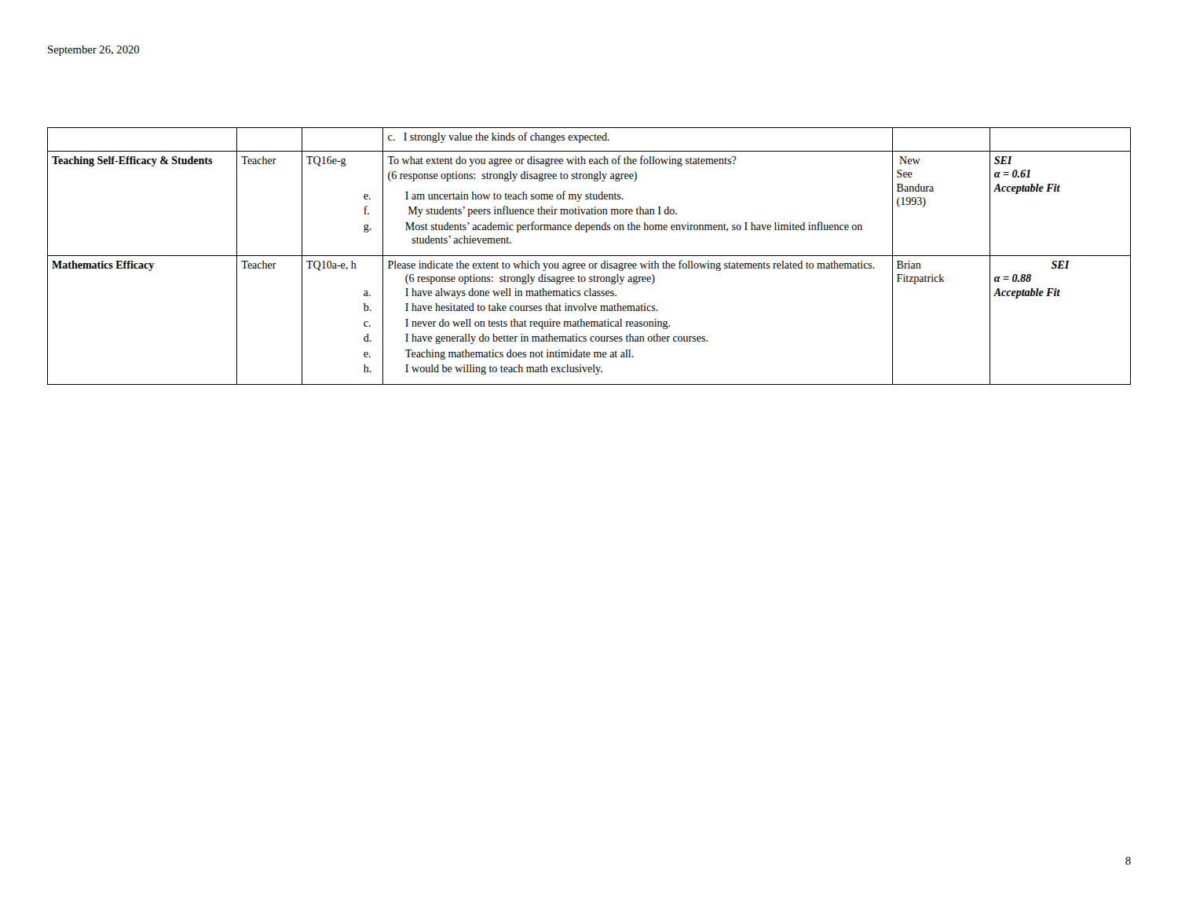September 26, 2020
| | | | c. I strongly value the kinds of changes expected. | | |
| Teaching Self-Efficacy & Students | Teacher | TQ16e-g | To what extent do you agree or disagree with each of the following statements? (6 response options: strongly disagree to strongly agree) e. I am uncertain how to teach some of my students. f. My students’ peers influence their motivation more than I do. g. Most students’ academic performance depends on the home environment, so I have limited influence on students’ achievement. | New See Bandura (1993) | SEI α = 0.61 Acceptable Fit |
| Mathematics Efficacy | Teacher | TQ10a-e, h | Please indicate the extent to which you agree or disagree with the following statements related to mathematics. (6 response options: strongly disagree to strongly agree) a. I have always done well in mathematics classes. b. I have hesitated to take courses that involve mathematics. c. I never do well on tests that require mathematical reasoning. d. I have generally do better in mathematics courses than other courses. e. Teaching mathematics does not intimidate me at all. h. I would be willing to teach math exclusively. | Brian Fitzpatrick | SEI α = 0.88 Acceptable Fit |
8